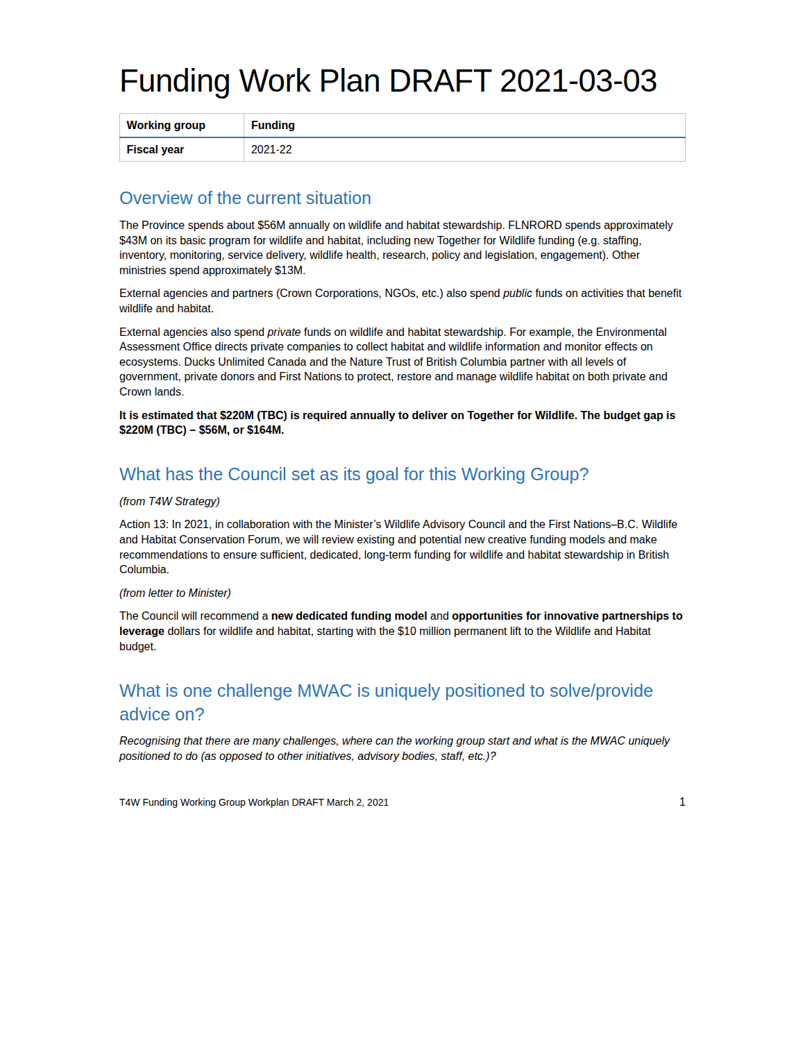Funding Work Plan DRAFT 2021-03-03
| Working group | Funding |
| Fiscal year | 2021-22 |
Overview of the current situation
The Province spends about $56M annually on wildlife and habitat stewardship. FLNRORD spends approximately $43M on its basic program for wildlife and habitat, including new Together for Wildlife funding (e.g. staffing, inventory, monitoring, service delivery, wildlife health, research, policy and legislation, engagement). Other ministries spend approximately $13M.
External agencies and partners (Crown Corporations, NGOs, etc.) also spend public funds on activities that benefit wildlife and habitat.
External agencies also spend private funds on wildlife and habitat stewardship. For example, the Environmental Assessment Office directs private companies to collect habitat and wildlife information and monitor effects on ecosystems. Ducks Unlimited Canada and the Nature Trust of British Columbia partner with all levels of government, private donors and First Nations to protect, restore and manage wildlife habitat on both private and Crown lands.
It is estimated that $220M (TBC) is required annually to deliver on Together for Wildlife. The budget gap is $220M (TBC) – $56M, or $164M.
What has the Council set as its goal for this Working Group?
(from T4W Strategy)
Action 13: In 2021, in collaboration with the Minister’s Wildlife Advisory Council and the First Nations–B.C. Wildlife and Habitat Conservation Forum, we will review existing and potential new creative funding models and make recommendations to ensure sufficient, dedicated, long-term funding for wildlife and habitat stewardship in British Columbia.
(from letter to Minister)
The Council will recommend a new dedicated funding model and opportunities for innovative partnerships to leverage dollars for wildlife and habitat, starting with the $10 million permanent lift to the Wildlife and Habitat budget.
What is one challenge MWAC is uniquely positioned to solve/provide advice on?
Recognising that there are many challenges, where can the working group start and what is the MWAC uniquely positioned to do (as opposed to other initiatives, advisory bodies, staff, etc.)?
T4W Funding Working Group Workplan DRAFT March 2, 2021 1